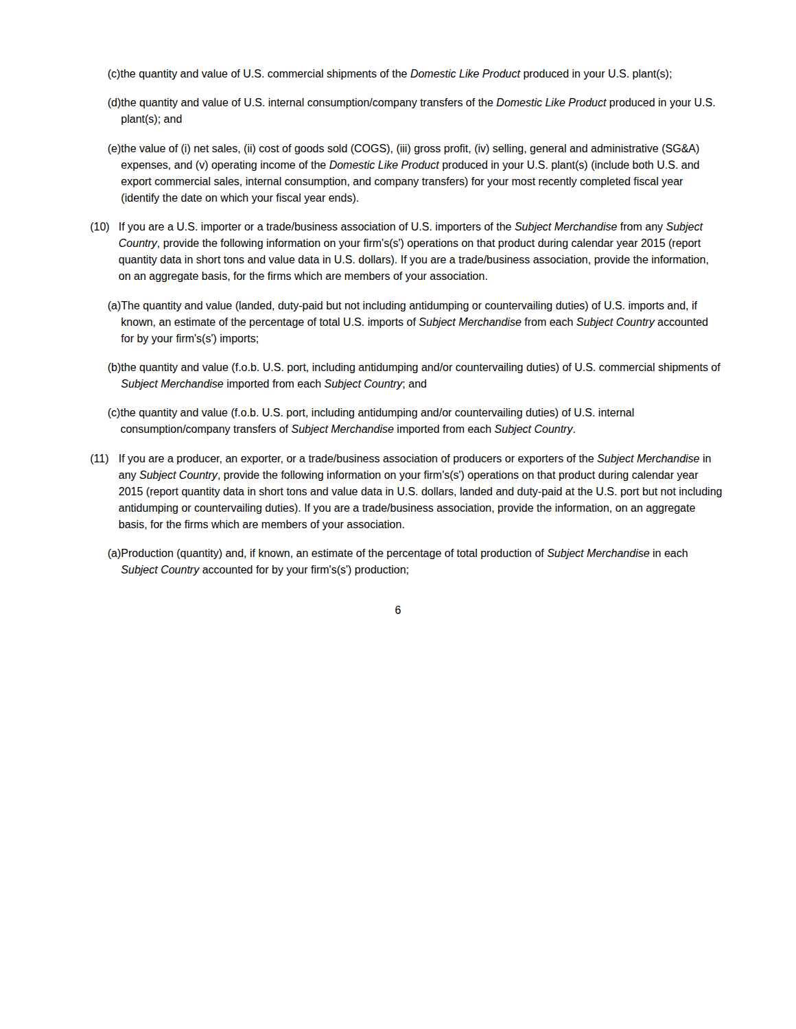(c)
the quantity and value of U.S. commercial shipments of the Domestic Like Product produced in your U.S. plant(s);
(d)
the quantity and value of U.S. internal consumption/company transfers of the Domestic Like Product produced in your U.S. plant(s); and
(e)
the value of (i) net sales, (ii) cost of goods sold (COGS), (iii) gross profit, (iv) selling, general and administrative (SG&A) expenses, and (v) operating income of the Domestic Like Product produced in your U.S. plant(s) (include both U.S. and export commercial sales, internal consumption, and company transfers) for your most recently completed fiscal year (identify the date on which your fiscal year ends).
(10)
If you are a U.S. importer or a trade/business association of U.S. importers of the Subject Merchandise from any Subject Country, provide the following information on your firm's(s') operations on that product during calendar year 2015 (report quantity data in short tons and value data in U.S. dollars). If you are a trade/business association, provide the information, on an aggregate basis, for the firms which are members of your association.
(a)
The quantity and value (landed, duty-paid but not including antidumping or countervailing duties) of U.S. imports and, if known, an estimate of the percentage of total U.S. imports of Subject Merchandise from each Subject Country accounted for by your firm's(s') imports;
(b)
the quantity and value (f.o.b. U.S. port, including antidumping and/or countervailing duties) of U.S. commercial shipments of Subject Merchandise imported from each Subject Country; and
(c)
the quantity and value (f.o.b. U.S. port, including antidumping and/or countervailing duties) of U.S. internal consumption/company transfers of Subject Merchandise imported from each Subject Country.
(11)
If you are a producer, an exporter, or a trade/business association of producers or exporters of the Subject Merchandise in any Subject Country, provide the following information on your firm's(s') operations on that product during calendar year 2015 (report quantity data in short tons and value data in U.S. dollars, landed and duty-paid at the U.S. port but not including antidumping or countervailing duties). If you are a trade/business association, provide the information, on an aggregate basis, for the firms which are members of your association.
(a)
Production (quantity) and, if known, an estimate of the percentage of total production of Subject Merchandise in each Subject Country accounted for by your firm's(s') production;
6